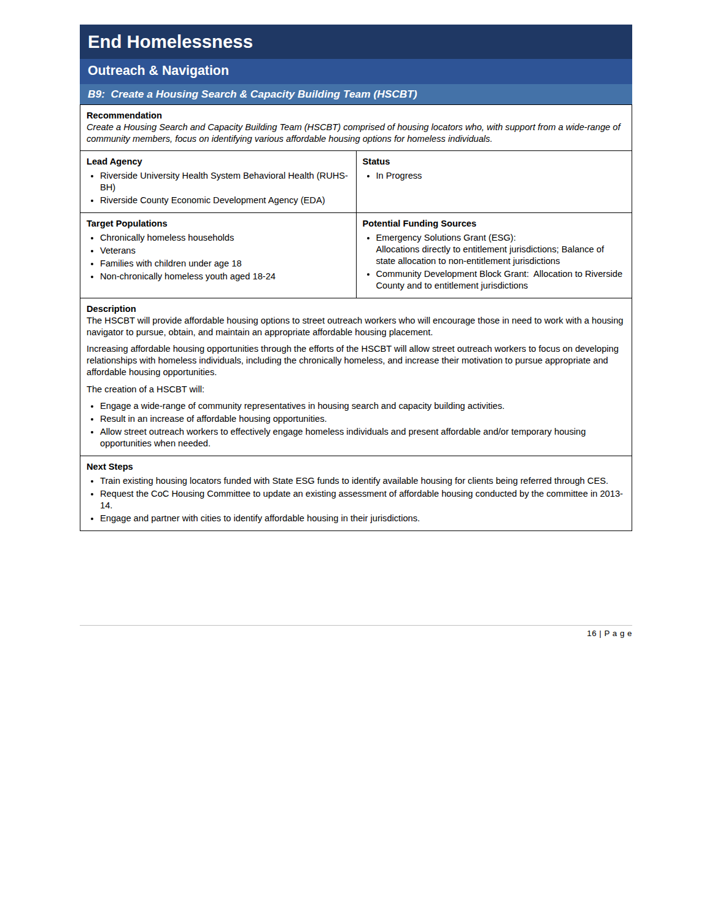End Homelessness
Outreach & Navigation
B9: Create a Housing Search & Capacity Building Team (HSCBT)
| Recommendation Create a Housing Search and Capacity Building Team (HSCBT) comprised of housing locators who, with support from a wide-range of community members, focus on identifying various affordable housing options for homeless individuals. |
| Lead Agency Riverside University Health System Behavioral Health (RUHS-BH) Riverside County Economic Development Agency (EDA) | Status In Progress |
| Target Populations Chronically homeless households Veterans Families with children under age 18 Non-chronically homeless youth aged 18-24 | Potential Funding Sources Emergency Solutions Grant (ESG): Allocations directly to entitlement jurisdictions; Balance of state allocation to non-entitlement jurisdictions Community Development Block Grant: Allocation to Riverside County and to entitlement jurisdictions |
| Description The HSCBT will provide affordable housing options to street outreach workers who will encourage those in need to work with a housing navigator to pursue, obtain, and maintain an appropriate affordable housing placement. Increasing affordable housing opportunities through the efforts of the HSCBT will allow street outreach workers to focus on developing relationships with homeless individuals, including the chronically homeless, and increase their motivation to pursue appropriate and affordable housing opportunities. The creation of a HSCBT will: Engage a wide-range of community representatives in housing search and capacity building activities. Result in an increase of affordable housing opportunities. Allow street outreach workers to effectively engage homeless individuals and present affordable and/or temporary housing opportunities when needed. |
| Next Steps Train existing housing locators funded with State ESG funds to identify available housing for clients being referred through CES. Request the CoC Housing Committee to update an existing assessment of affordable housing conducted by the committee in 2013-14. Engage and partner with cities to identify affordable housing in their jurisdictions. |
16 | P a g e